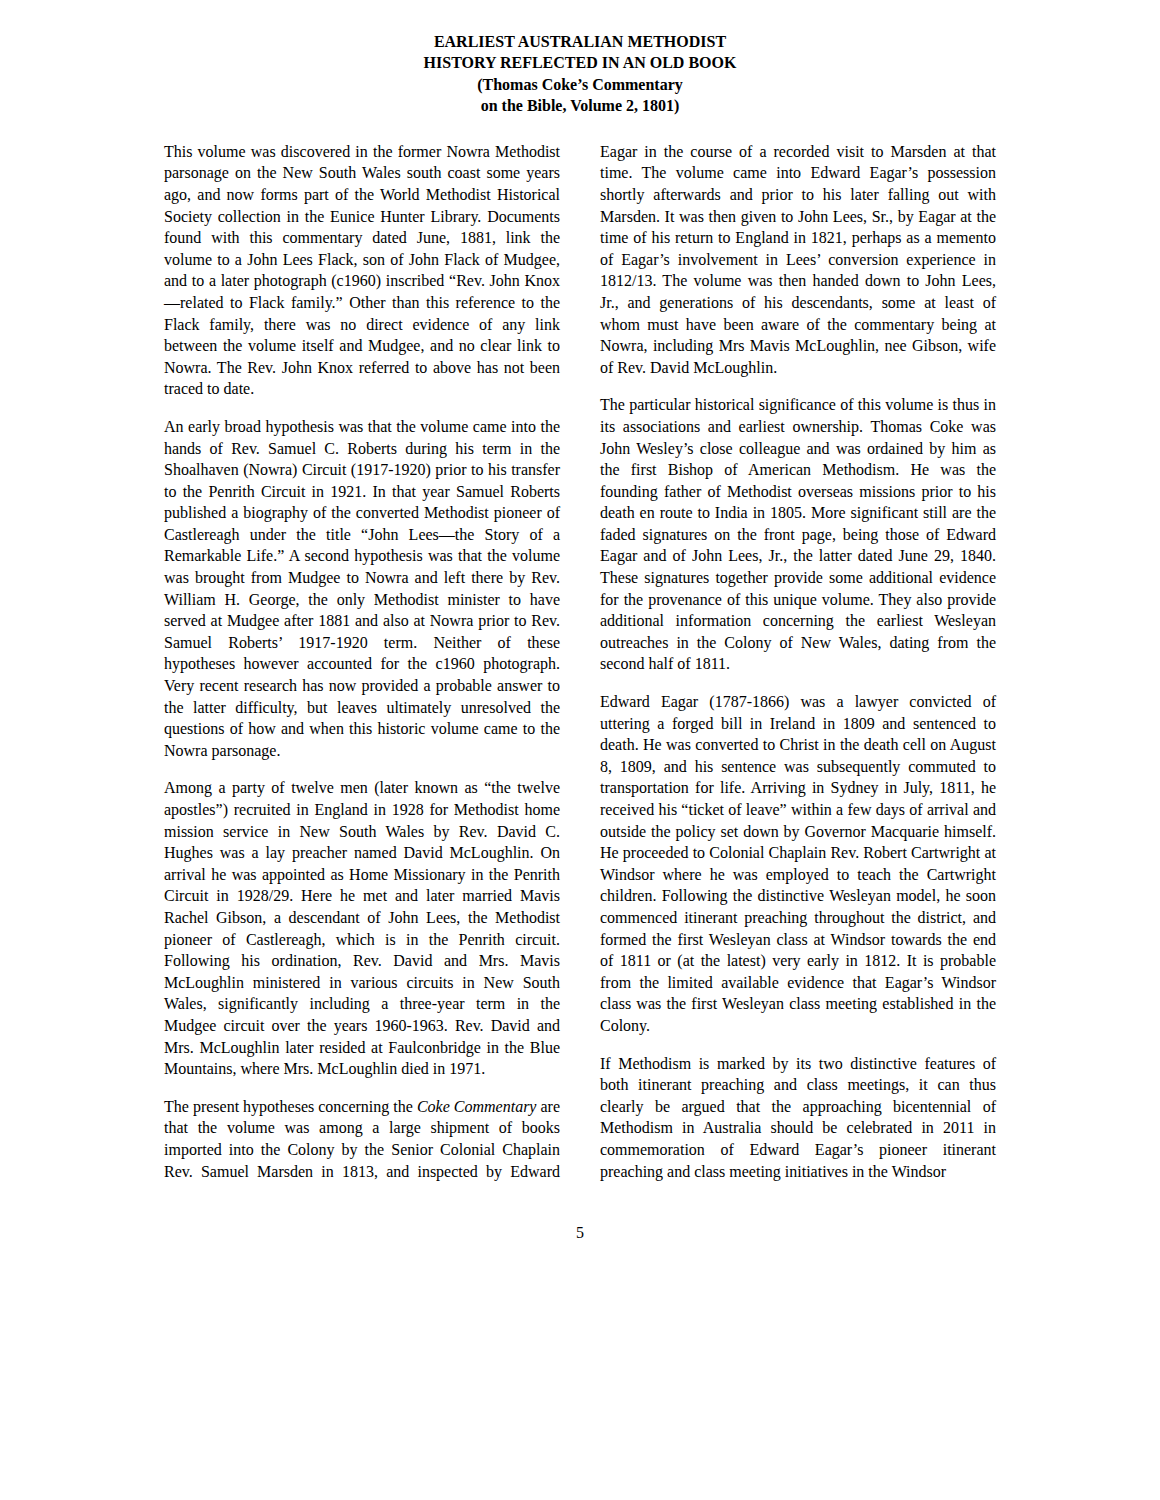Earliest Australian Methodist
History Reflected in an Old Book
(Thomas Coke’s Commentary
on the Bible, Volume 2, 1801)
This volume was discovered in the former Nowra Methodist parsonage on the New South Wales south coast some years ago, and now forms part of the World Methodist Historical Society collection in the Eunice Hunter Library. Documents found with this commentary dated June, 1881, link the volume to a John Lees Flack, son of John Flack of Mudgee, and to a later photograph (c1960) inscribed “Rev. John Knox—related to Flack family.” Other than this reference to the Flack family, there was no direct evidence of any link between the volume itself and Mudgee, and no clear link to Nowra. The Rev. John Knox referred to above has not been traced to date.
An early broad hypothesis was that the volume came into the hands of Rev. Samuel C. Roberts during his term in the Shoalhaven (Nowra) Circuit (1917-1920) prior to his transfer to the Penrith Circuit in 1921. In that year Samuel Roberts published a biography of the converted Methodist pioneer of Castlereagh under the title “John Lees—the Story of a Remarkable Life.” A second hypothesis was that the volume was brought from Mudgee to Nowra and left there by Rev. William H. George, the only Methodist minister to have served at Mudgee after 1881 and also at Nowra prior to Rev. Samuel Roberts’ 1917-1920 term. Neither of these hypotheses however accounted for the c1960 photograph. Very recent research has now provided a probable answer to the latter difficulty, but leaves ultimately unresolved the questions of how and when this historic volume came to the Nowra parsonage.
Among a party of twelve men (later known as “the twelve apostles”) recruited in England in 1928 for Methodist home mission service in New South Wales by Rev. David C. Hughes was a lay preacher named David McLoughlin. On arrival he was appointed as Home Missionary in the Penrith Circuit in 1928/29. Here he met and later married Mavis Rachel Gibson, a descendant of John Lees, the Methodist pioneer of Castlereagh, which is in the Penrith circuit. Following his ordination, Rev. David and Mrs. Mavis McLoughlin ministered in various circuits in New South Wales, significantly including a three-year term in the Mudgee circuit over the years 1960-1963. Rev. David and Mrs. McLoughlin later resided at Faulconbridge in the Blue Mountains, where Mrs. McLoughlin died in 1971.
The present hypotheses concerning the Coke Commentary are that the volume was among a large shipment of books imported into the Colony by the Senior Colonial Chaplain Rev. Samuel Marsden in 1813, and inspected by Edward Eagar in the course of a recorded visit to Marsden at that time. The volume came into Edward Eagar’s possession shortly afterwards and prior to his later falling out with Marsden. It was then given to John Lees, Sr., by Eagar at the time of his return to England in 1821, perhaps as a memento of Eagar’s involvement in Lees’ conversion experience in 1812/13. The volume was then handed down to John Lees, Jr., and generations of his descendants, some at least of whom must have been aware of the commentary being at Nowra, including Mrs Mavis McLoughlin, nee Gibson, wife of Rev. David McLoughlin.
The particular historical significance of this volume is thus in its associations and earliest ownership. Thomas Coke was John Wesley’s close colleague and was ordained by him as the first Bishop of American Methodism. He was the founding father of Methodist overseas missions prior to his death en route to India in 1805. More significant still are the faded signatures on the front page, being those of Edward Eagar and of John Lees, Jr., the latter dated June 29, 1840. These signatures together provide some additional evidence for the provenance of this unique volume. They also provide additional information concerning the earliest Wesleyan outreaches in the Colony of New Wales, dating from the second half of 1811.
Edward Eagar (1787-1866) was a lawyer convicted of uttering a forged bill in Ireland in 1809 and sentenced to death. He was converted to Christ in the death cell on August 8, 1809, and his sentence was subsequently commuted to transportation for life. Arriving in Sydney in July, 1811, he received his “ticket of leave” within a few days of arrival and outside the policy set down by Governor Macquarie himself. He proceeded to Colonial Chaplain Rev. Robert Cartwright at Windsor where he was employed to teach the Cartwright children. Following the distinctive Wesleyan model, he soon commenced itinerant preaching throughout the district, and formed the first Wesleyan class at Windsor towards the end of 1811 or (at the latest) very early in 1812. It is probable from the limited available evidence that Eagar’s Windsor class was the first Wesleyan class meeting established in the Colony.
If Methodism is marked by its two distinctive features of both itinerant preaching and class meetings, it can thus clearly be argued that the approaching bicentennial of Methodism in Australia should be celebrated in 2011 in commemoration of Edward Eagar’s pioneer itinerant preaching and class meeting initiatives in the Windsor
5